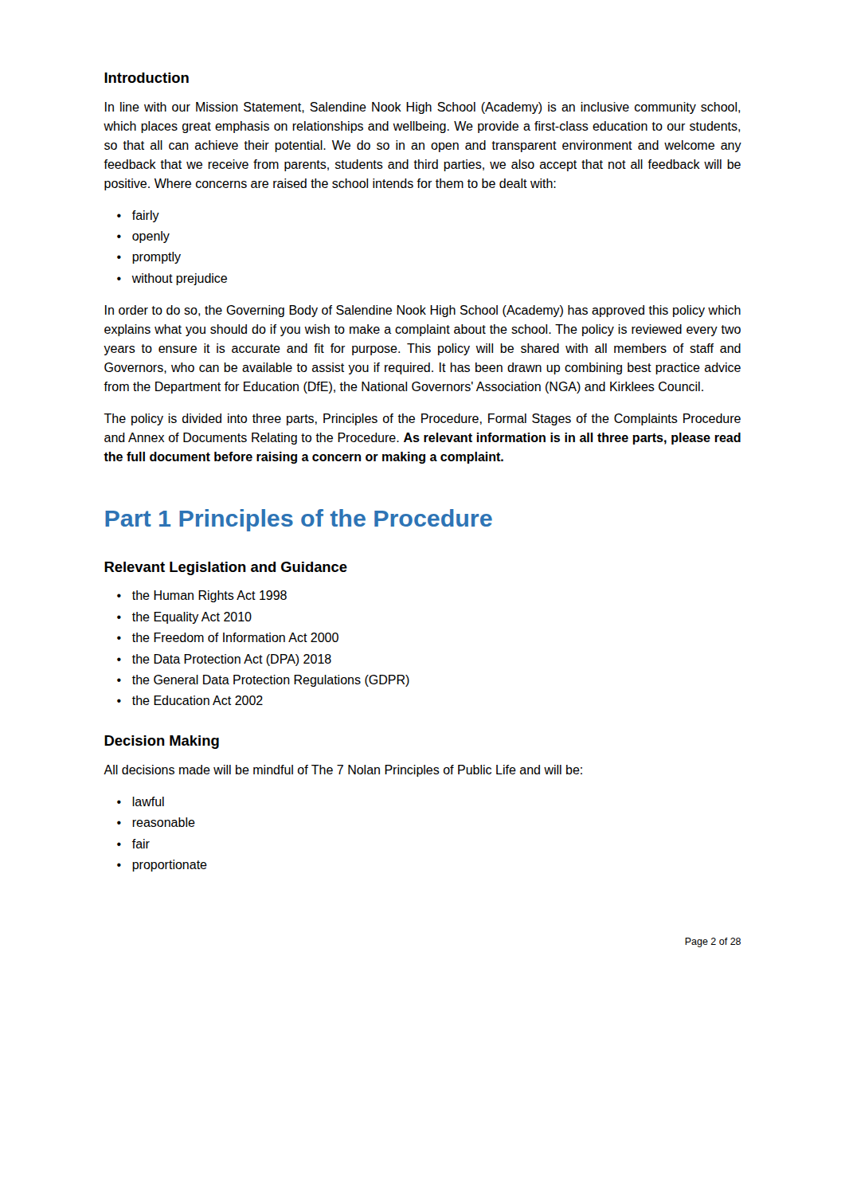Introduction
In line with our Mission Statement, Salendine Nook High School (Academy) is an inclusive community school, which places great emphasis on relationships and wellbeing. We provide a first-class education to our students, so that all can achieve their potential. We do so in an open and transparent environment and welcome any feedback that we receive from parents, students and third parties, we also accept that not all feedback will be positive. Where concerns are raised the school intends for them to be dealt with:
fairly
openly
promptly
without prejudice
In order to do so, the Governing Body of Salendine Nook High School (Academy) has approved this policy which explains what you should do if you wish to make a complaint about the school. The policy is reviewed every two years to ensure it is accurate and fit for purpose. This policy will be shared with all members of staff and Governors, who can be available to assist you if required. It has been drawn up combining best practice advice from the Department for Education (DfE), the National Governors' Association (NGA) and Kirklees Council.
The policy is divided into three parts, Principles of the Procedure, Formal Stages of the Complaints Procedure and Annex of Documents Relating to the Procedure. As relevant information is in all three parts, please read the full document before raising a concern or making a complaint.
Part 1 Principles of the Procedure
Relevant Legislation and Guidance
the Human Rights Act 1998
the Equality Act 2010
the Freedom of Information Act 2000
the Data Protection Act (DPA) 2018
the General Data Protection Regulations (GDPR)
the Education Act 2002
Decision Making
All decisions made will be mindful of The 7 Nolan Principles of Public Life and will be:
lawful
reasonable
fair
proportionate
Page 2 of 28